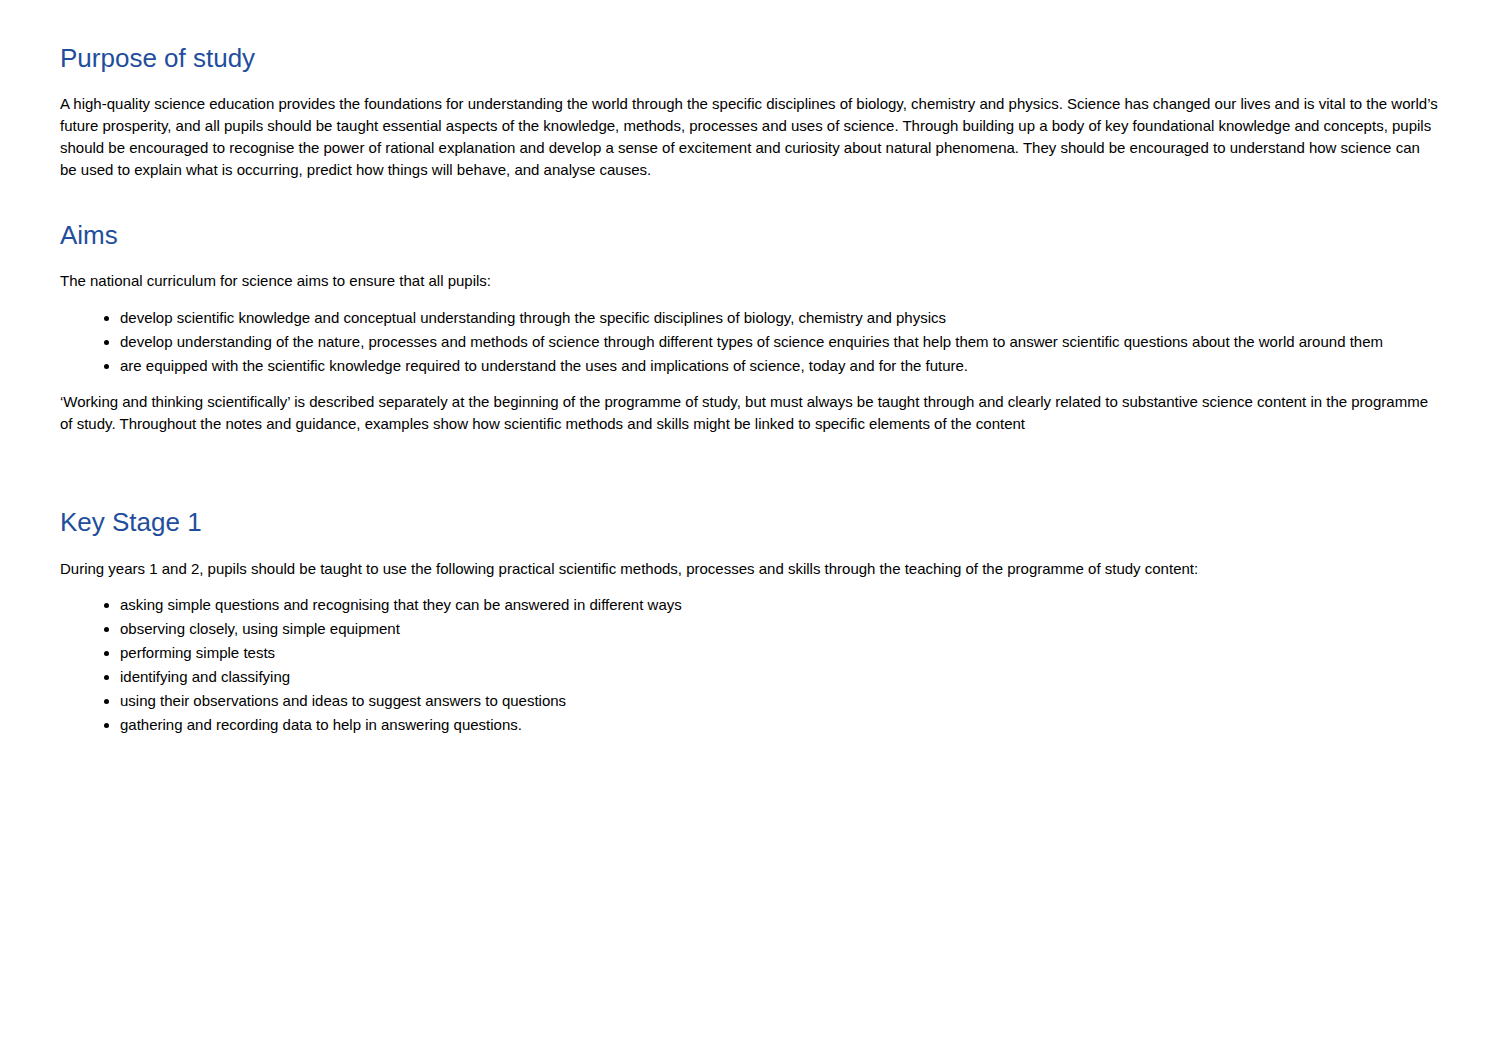Purpose of study
A high-quality science education provides the foundations for understanding the world through the specific disciplines of biology, chemistry and physics. Science has changed our lives and is vital to the world’s future prosperity, and all pupils should be taught essential aspects of the knowledge, methods, processes and uses of science. Through building up a body of key foundational knowledge and concepts, pupils should be encouraged to recognise the power of rational explanation and develop a sense of excitement and curiosity about natural phenomena. They should be encouraged to understand how science can be used to explain what is occurring, predict how things will behave, and analyse causes.
Aims
The national curriculum for science aims to ensure that all pupils:
develop scientific knowledge and conceptual understanding through the specific disciplines of biology, chemistry and physics
develop understanding of the nature, processes and methods of science through different types of science enquiries that help them to answer scientific questions about the world around them
are equipped with the scientific knowledge required to understand the uses and implications of science, today and for the future.
‘Working and thinking scientifically’ is described separately at the beginning of the programme of study, but must always be taught through and clearly related to substantive science content in the programme of study. Throughout the notes and guidance, examples show how scientific methods and skills might be linked to specific elements of the content
Key Stage 1
During years 1 and 2, pupils should be taught to use the following practical scientific methods, processes and skills through the teaching of the programme of study content:
asking simple questions and recognising that they can be answered in different ways
observing closely, using simple equipment
performing simple tests
identifying and classifying
using their observations and ideas to suggest answers to questions
gathering and recording data to help in answering questions.